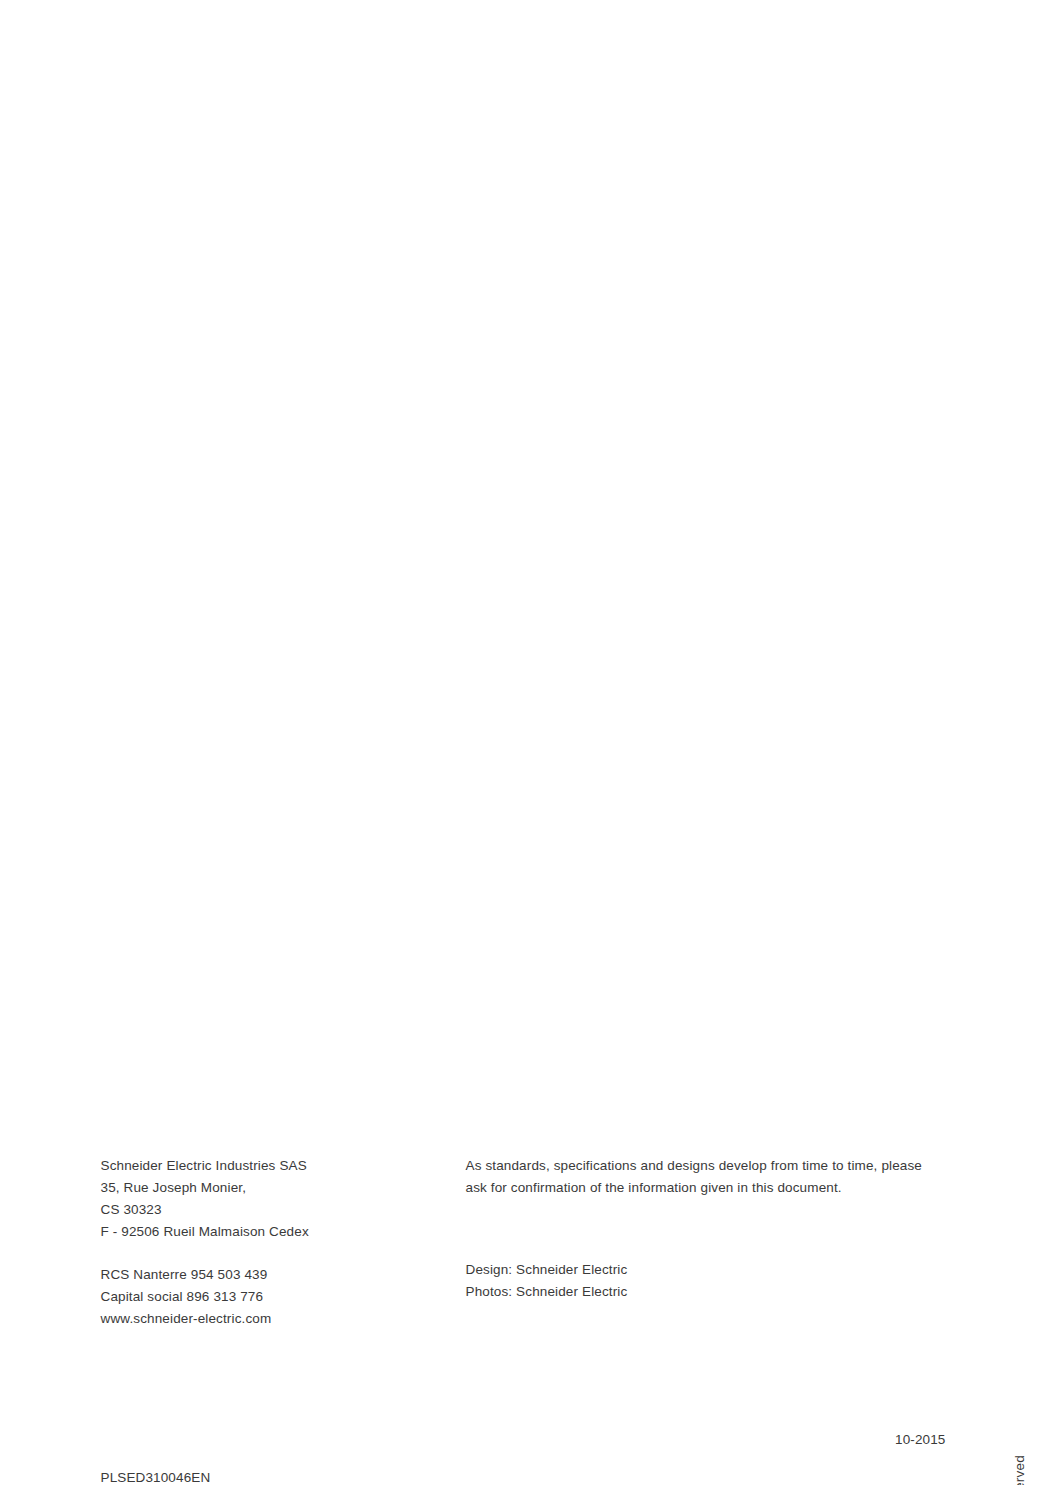Schneider Electric Industries SAS
35, Rue Joseph Monier,
CS 30323
F - 92506 Rueil Malmaison Cedex
RCS Nanterre 954 503 439
Capital social 896 313 776
www.schneider-electric.com
As standards, specifications and designs develop from time to time, please
ask for confirmation of the information given in this document.
Design: Schneider Electric
Photos: Schneider Electric
PLSED310046EN
10-2015
© 2015 - Schneider Electric - All rights reserved